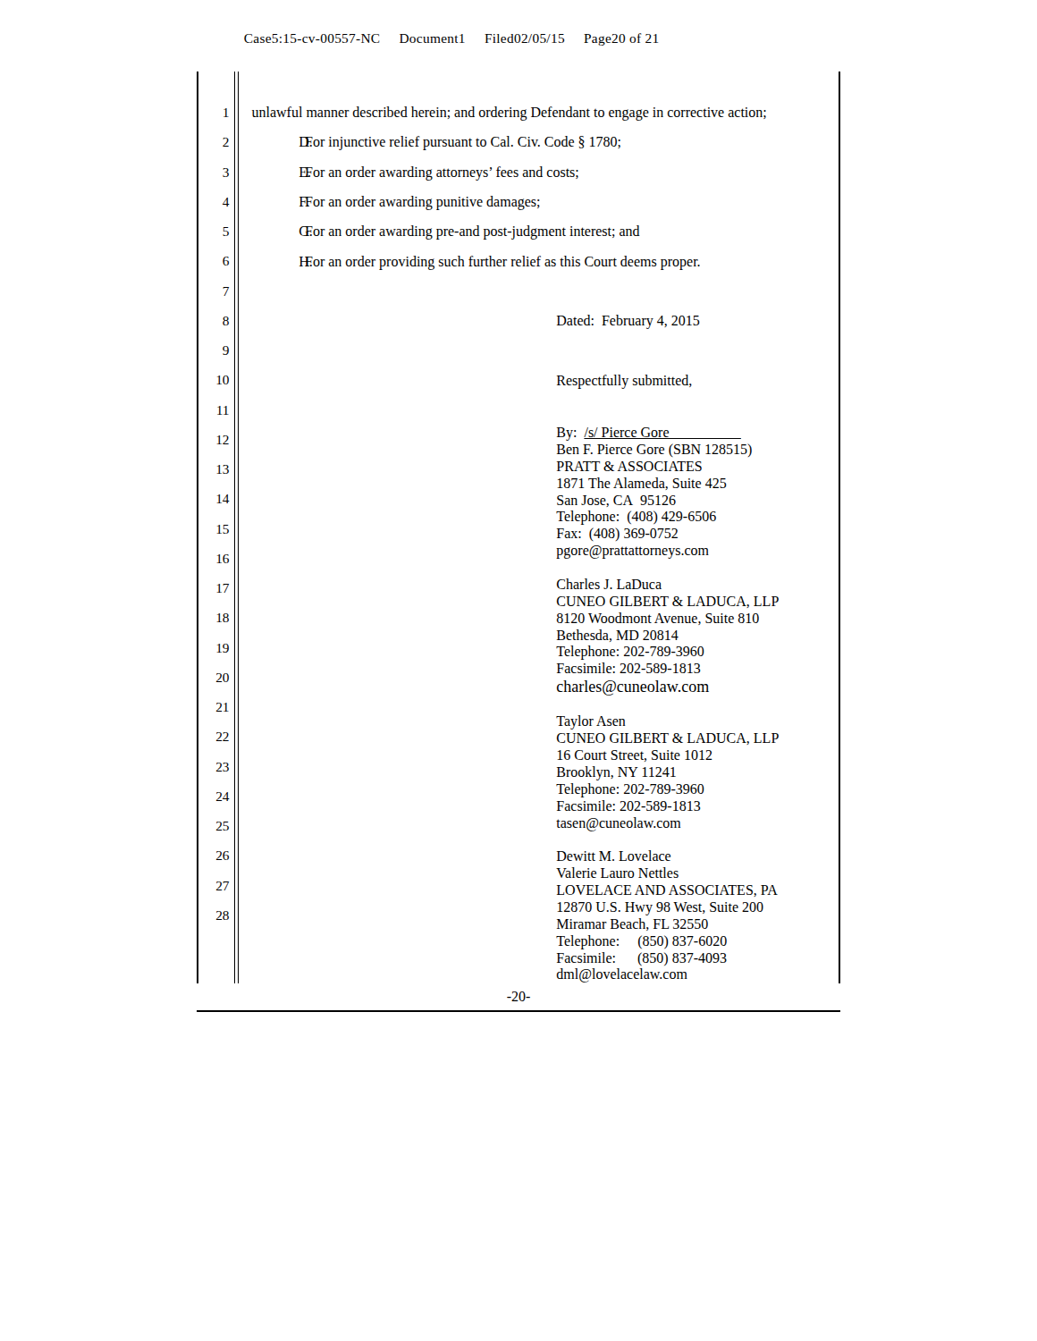Case5:15-cv-00557-NC Document1 Filed02/05/15 Page20 of 21
1
2
3
4
5
6
7
8
9
10
11
12
13
14
15
16
17
18
19
20
21
22
23
24
25
26
27
28
unlawful manner described herein; and ordering Defendant to engage in corrective action;
D. For injunctive relief pursuant to Cal. Civ. Code § 1780;
E. For an order awarding attorneys’ fees and costs;
F. For an order awarding punitive damages;
G. For an order awarding pre-and post-judgment interest; and
H. For an order providing such further relief as this Court deems proper.
Dated: February 4, 2015
Respectfully submitted,
By: /s/ Pierce Gore__________
Ben F. Pierce Gore (SBN 128515)
PRATT & ASSOCIATES
1871 The Alameda, Suite 425
San Jose, CA 95126
Telephone: (408) 429-6506
Fax: (408) 369-0752
pgore@prattattorneys.com
Charles J. LaDuca
CUNEO GILBERT & LADUCA, LLP
8120 Woodmont Avenue, Suite 810
Bethesda, MD 20814
Telephone: 202-789-3960
Facsimile: 202-589-1813
charles@cuneolaw.com
Taylor Asen
CUNEO GILBERT & LADUCA, LLP
16 Court Street, Suite 1012
Brooklyn, NY 11241
Telephone: 202-789-3960
Facsimile: 202-589-1813
tasen@cuneolaw.com
Dewitt M. Lovelace
Valerie Lauro Nettles
LOVELACE AND ASSOCIATES, PA
12870 U.S. Hwy 98 West, Suite 200
Miramar Beach, FL 32550
Telephone: (850) 837-6020
Facsimile: (850) 837-4093
dml@lovelacelaw.com
-20-